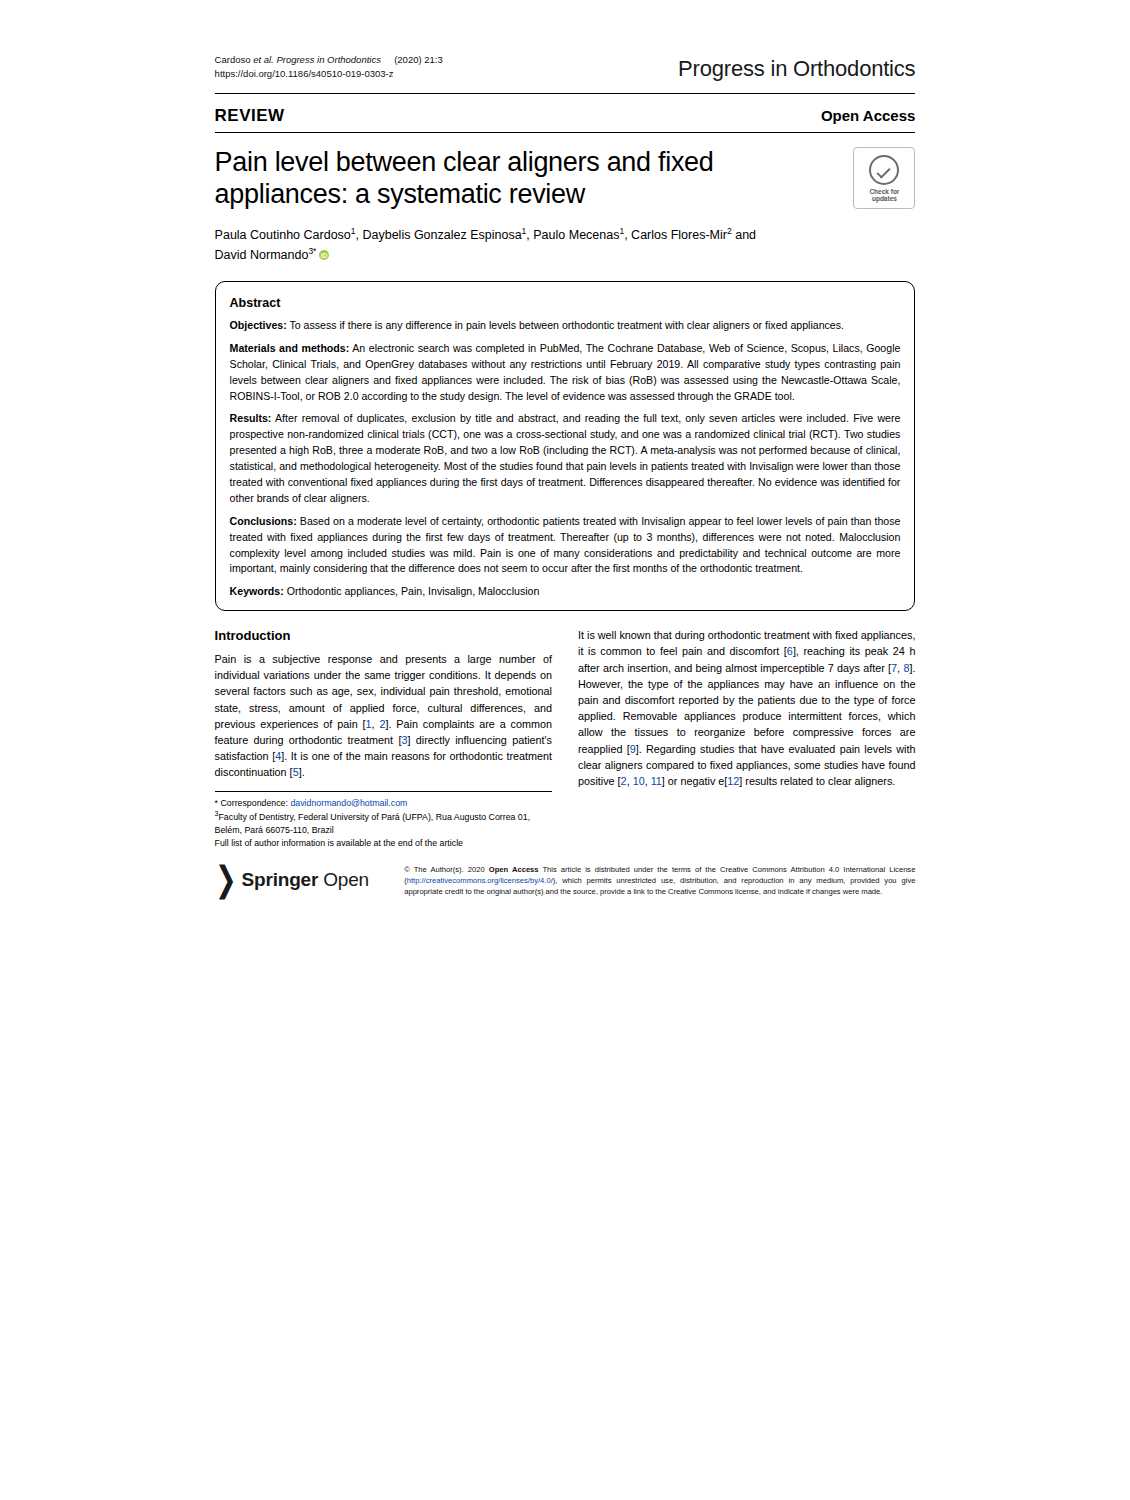Cardoso et al. Progress in Orthodontics (2020) 21:3 https://doi.org/10.1186/s40510-019-0303-z
Progress in Orthodontics
REVIEW
Open Access
Pain level between clear aligners and fixed appliances: a systematic review
Check for
updates
Paula Coutinho Cardoso1, Daybelis Gonzalez Espinosa1, Paulo Mecenas1, Carlos Flores-Mir2 and
David Normando3*
Abstract
Objectives: To assess if there is any difference in pain levels between orthodontic treatment with clear aligners or fixed appliances.
Materials and methods: An electronic search was completed in PubMed, The Cochrane Database, Web of Science, Scopus, Lilacs, Google Scholar, Clinical Trials, and OpenGrey databases without any restrictions until February 2019. All comparative study types contrasting pain levels between clear aligners and fixed appliances were included. The risk of bias (RoB) was assessed using the Newcastle-Ottawa Scale, ROBINS-I-Tool, or ROB 2.0 according to the study design. The level of evidence was assessed through the GRADE tool.
Results: After removal of duplicates, exclusion by title and abstract, and reading the full text, only seven articles were included. Five were prospective non-randomized clinical trials (CCT), one was a cross-sectional study, and one was a randomized clinical trial (RCT). Two studies presented a high RoB, three a moderate RoB, and two a low RoB (including the RCT). A meta-analysis was not performed because of clinical, statistical, and methodological heterogeneity. Most of the studies found that pain levels in patients treated with Invisalign were lower than those treated with conventional fixed appliances during the first days of treatment. Differences disappeared thereafter. No evidence was identified for other brands of clear aligners.
Conclusions: Based on a moderate level of certainty, orthodontic patients treated with Invisalign appear to feel lower levels of pain than those treated with fixed appliances during the first few days of treatment. Thereafter (up to 3 months), differences were not noted. Malocclusion complexity level among included studies was mild. Pain is one of many considerations and predictability and technical outcome are more important, mainly considering that the difference does not seem to occur after the first months of the orthodontic treatment.
Keywords: Orthodontic appliances, Pain, Invisalign, Malocclusion
Introduction
Pain is a subjective response and presents a large number of individual variations under the same trigger conditions. It depends on several factors such as age, sex, individual pain threshold, emotional state, stress, amount of applied force, cultural differences, and previous experiences of pain [1, 2]. Pain complaints are a common feature during orthodontic treatment [3] directly influencing patient's satisfaction [4]. It is one of the main reasons for orthodontic treatment discontinuation [5].
* Correspondence: davidnormando@hotmail.com
3Faculty of Dentistry, Federal University of Pará (UFPA), Rua Augusto Correa 01, Belém, Pará 66075-110, Brazil
Full list of author information is available at the end of the article
It is well known that during orthodontic treatment with fixed appliances, it is common to feel pain and discomfort [6], reaching its peak 24 h after arch insertion, and being almost imperceptible 7 days after [7, 8]. However, the type of the appliances may have an influence on the pain and discomfort reported by the patients due to the type of force applied. Removable appliances produce intermittent forces, which allow the tissues to reorganize before compressive forces are reapplied [9]. Regarding studies that have evaluated pain levels with clear aligners compared to fixed appliances, some studies have found positive [2, 10, 11] or negativ e[12] results related to clear aligners.
❯ Springer Open
© The Author(s). 2020 Open Access This article is distributed under the terms of the Creative Commons Attribution 4.0 International License (http://creativecommons.org/licenses/by/4.0/), which permits unrestricted use, distribution, and reproduction in any medium, provided you give appropriate credit to the original author(s) and the source, provide a link to the Creative Commons license, and indicate if changes were made.